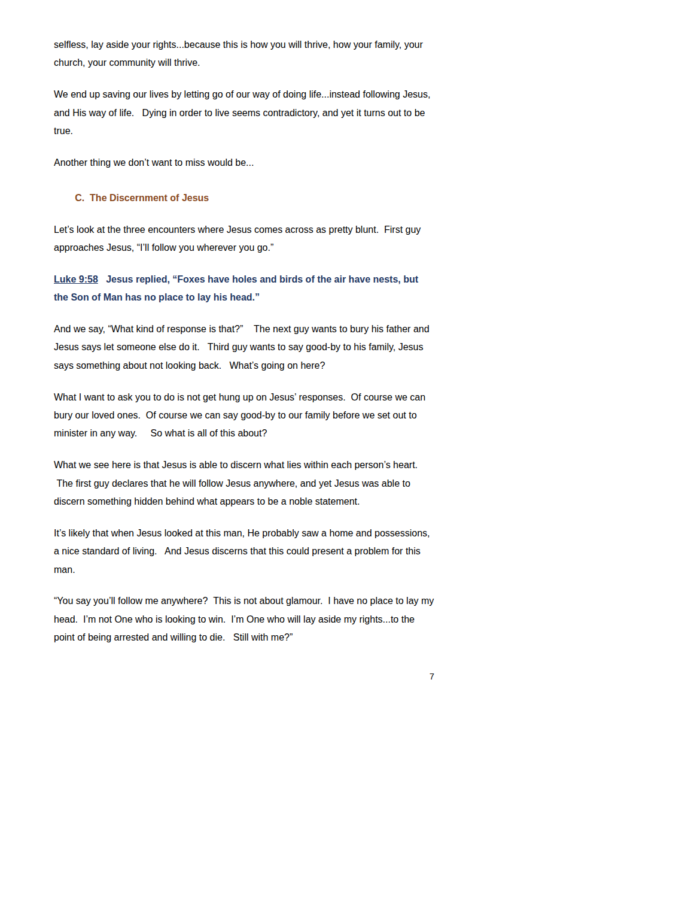selfless, lay aside your rights...because this is how you will thrive, how your family, your church, your community will thrive.
We end up saving our lives by letting go of our way of doing life...instead following Jesus, and His way of life. Dying in order to live seems contradictory, and yet it turns out to be true.
Another thing we don’t want to miss would be...
C. The Discernment of Jesus
Let’s look at the three encounters where Jesus comes across as pretty blunt. First guy approaches Jesus, “I’ll follow you wherever you go.”
Luke 9:58 Jesus replied, “Foxes have holes and birds of the air have nests, but the Son of Man has no place to lay his head.”
And we say, “What kind of response is that?” The next guy wants to bury his father and Jesus says let someone else do it. Third guy wants to say good-by to his family, Jesus says something about not looking back. What’s going on here?
What I want to ask you to do is not get hung up on Jesus’ responses. Of course we can bury our loved ones. Of course we can say good-by to our family before we set out to minister in any way. So what is all of this about?
What we see here is that Jesus is able to discern what lies within each person’s heart. The first guy declares that he will follow Jesus anywhere, and yet Jesus was able to discern something hidden behind what appears to be a noble statement.
It’s likely that when Jesus looked at this man, He probably saw a home and possessions, a nice standard of living. And Jesus discerns that this could present a problem for this man.
“You say you’ll follow me anywhere? This is not about glamour. I have no place to lay my head. I’m not One who is looking to win. I’m One who will lay aside my rights...to the point of being arrested and willing to die. Still with me?”
7